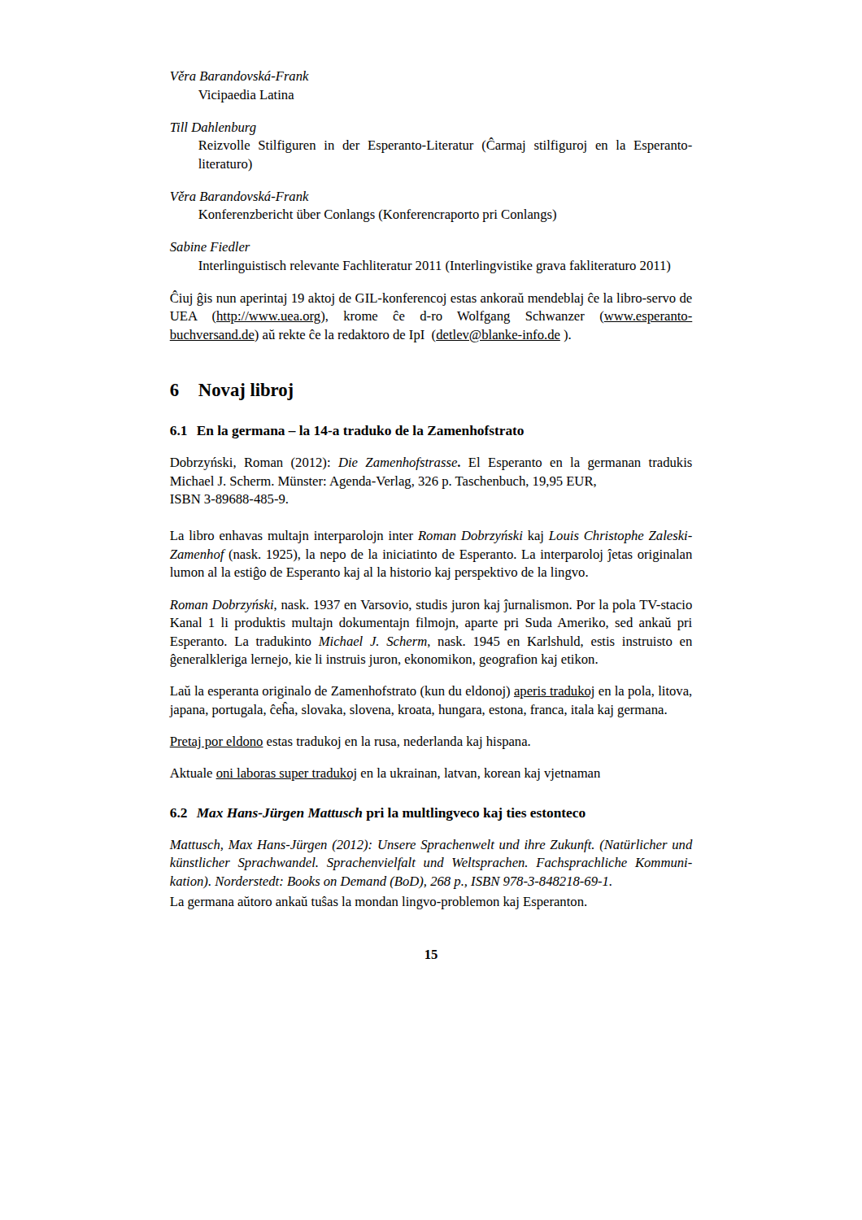Věra Barandovská-Frank
Vicipaedia Latina
Till Dahlenburg
Reizvolle Stilfiguren in der Esperanto-Literatur (Ĉarmaj stilfiguroj en la Esperanto-literaturo)
Věra Barandovská-Frank
Konferenzbericht über Conlangs (Konferencraporto pri Conlangs)
Sabine Fiedler
Interlinguistisch relevante Fachliteratur 2011 (Interlingvistike grava fakliteraturo 2011)
Ĉiuj ĝis nun aperintaj 19 aktoj de GIL-konferencoj estas ankoraŭ mendeblaj ĉe la libro-servo de UEA (http://www.uea.org), krome ĉe d-ro Wolfgang Schwanzer (www.esperanto-buchversand.de) aŭ rekte ĉe la redaktoro de IpI (detlev@blanke-info.de ).
6 Novaj libroj
6.1 En la germana – la 14-a traduko de la Zamenhofstrato
Dobrzyński, Roman (2012): Die Zamenhofstrasse. El Esperanto en la germanan tradukis Michael J. Scherm. Münster: Agenda-Verlag, 326 p. Taschenbuch, 19,95 EUR,
ISBN 3-89688-485-9.
La libro enhavas multajn interparolojn inter Roman Dobrzyński kaj Louis Christophe Zaleski-Zamenhof (nask. 1925), la nepo de la iniciatinto de Esperanto. La interparoloj ĵetas originalan lumon al la estiĝo de Esperanto kaj al la historio kaj perspektivo de la lingvo.
Roman Dobrzyński, nask. 1937 en Varsovio, studis juron kaj ĵurnalismon. Por la pola TV-stacio Kanal 1 li produktis multajn dokumentajn filmojn, aparte pri Suda Ameriko, sed ankaŭ pri Esperanto. La tradukinto Michael J. Scherm, nask. 1945 en Karlshuld, estis instruisto en ĝeneralkleriga lernejo, kie li instruis juron, ekonomikon, geografion kaj etikon.
Laŭ la esperanta originalo de Zamenhofstrato (kun du eldonoj) aperis tradukoj en la pola, litova, japana, portugala, ĉeĥa, slovaka, slovena, kroata, hungara, estona, franca, itala kaj germana.
Pretaj por eldono estas tradukoj en la rusa, nederlanda kaj hispana.
Aktuale oni laboras super tradukoj en la ukrainan, latvan, korean kaj vjetnaman
6.2 Max Hans-Jürgen Mattusch pri la multlingveco kaj ties estonteco
Mattusch, Max Hans-Jürgen (2012): Unsere Sprachenwelt und ihre Zukunft. (Natürlicher und künstlicher Sprachwandel. Sprachenvielfalt und Weltsprachen. Fachsprachliche Kommuni-kation). Norderstedt: Books on Demand (BoD), 268 p., ISBN 978-3-848218-69-1.
La germana aŭtoro ankaŭ tuŝas la mondan lingvo-problemon kaj Esperanton.
15